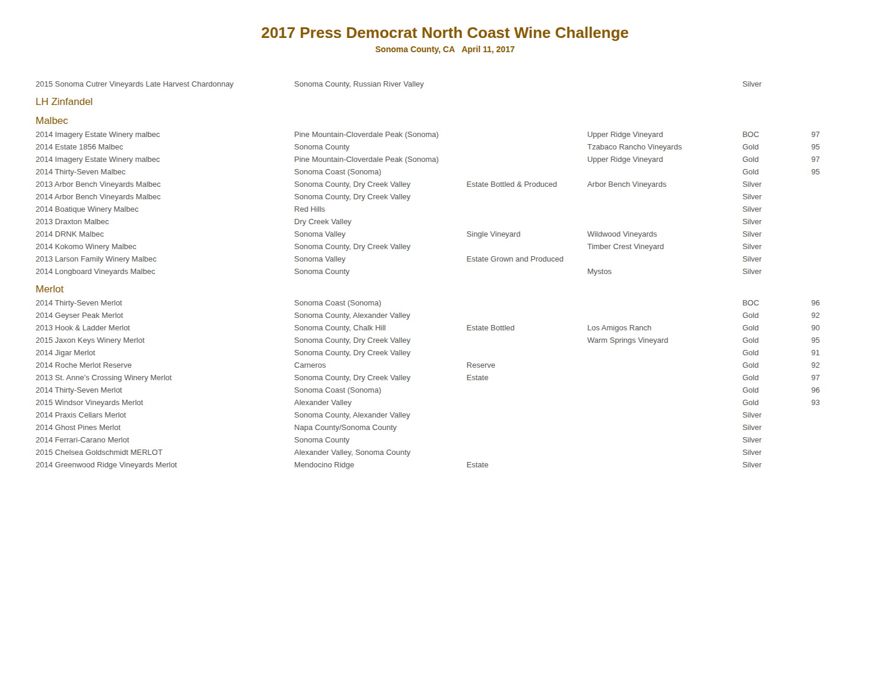2017 Press Democrat North Coast Wine Challenge
Sonoma County, CA April 11, 2017
| 2015 Sonoma Cutrer Vineyards Late Harvest Chardonnay | Sonoma County, Russian River Valley | | | Silver | |
| LH Zinfandel |
| Malbec |
| 2014 Imagery Estate Winery malbec | Pine Mountain-Cloverdale Peak (Sonoma) | | Upper Ridge Vineyard | BOC | 97 |
| 2014 Estate 1856 Malbec | Sonoma County | | Tzabaco Rancho Vineyards | Gold | 95 |
| 2014 Imagery Estate Winery malbec | Pine Mountain-Cloverdale Peak (Sonoma) | | Upper Ridge Vineyard | Gold | 97 |
| 2014 Thirty-Seven Malbec | Sonoma Coast (Sonoma) | | | Gold | 95 |
| 2013 Arbor Bench Vineyards Malbec | Sonoma County, Dry Creek Valley | Estate Bottled & Produced | Arbor Bench Vineyards | Silver | |
| 2014 Arbor Bench Vineyards Malbec | Sonoma County, Dry Creek Valley | | | Silver | |
| 2014 Boatique Winery Malbec | Red Hills | | | Silver | |
| 2013 Draxton Malbec | Dry Creek Valley | | | Silver | |
| 2014 DRNK Malbec | Sonoma Valley | Single Vineyard | Wildwood Vineyards | Silver | |
| 2014 Kokomo Winery Malbec | Sonoma County, Dry Creek Valley | | Timber Crest Vineyard | Silver | |
| 2013 Larson Family Winery Malbec | Sonoma Valley | Estate Grown and Produced | | Silver | |
| 2014 Longboard Vineyards Malbec | Sonoma County | | Mystos | Silver | |
| Merlot |
| 2014 Thirty-Seven Merlot | Sonoma Coast (Sonoma) | | | BOC | 96 |
| 2014 Geyser Peak Merlot | Sonoma County, Alexander Valley | | | Gold | 92 |
| 2013 Hook & Ladder Merlot | Sonoma County, Chalk Hill | Estate Bottled | Los Amigos Ranch | Gold | 90 |
| 2015 Jaxon Keys Winery Merlot | Sonoma County, Dry Creek Valley | | Warm Springs Vineyard | Gold | 95 |
| 2014 Jigar Merlot | Sonoma County, Dry Creek Valley | | | Gold | 91 |
| 2014 Roche Merlot Reserve | Carneros | Reserve | | Gold | 92 |
| 2013 St. Anne's Crossing Winery Merlot | Sonoma County, Dry Creek Valley | Estate | | Gold | 97 |
| 2014 Thirty-Seven Merlot | Sonoma Coast (Sonoma) | | | Gold | 96 |
| 2015 Windsor Vineyards Merlot | Alexander Valley | | | Gold | 93 |
| 2014 Praxis Cellars Merlot | Sonoma County, Alexander Valley | | | Silver | |
| 2014 Ghost Pines Merlot | Napa County/Sonoma County | | | Silver | |
| 2014 Ferrari-Carano Merlot | Sonoma County | | | Silver | |
| 2015 Chelsea Goldschmidt MERLOT | Alexander Valley, Sonoma County | | | Silver | |
| 2014 Greenwood Ridge Vineyards Merlot | Mendocino Ridge | Estate | | Silver | |